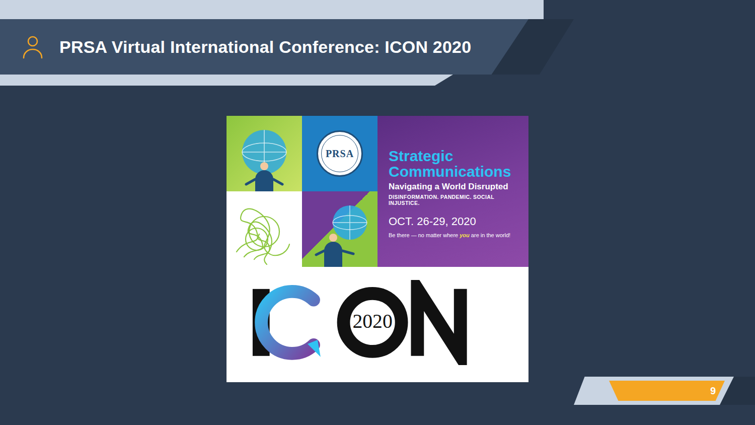PRSA Virtual International Conference: ICON 2020
PRSA
Strategic
Communications
Navigating a World Disrupted
DISINFORMATION. PANDEMIC. SOCIAL INJUSTICE.
OCT. 26-29, 2020
Be there — no matter where you are in the world!
2020
9